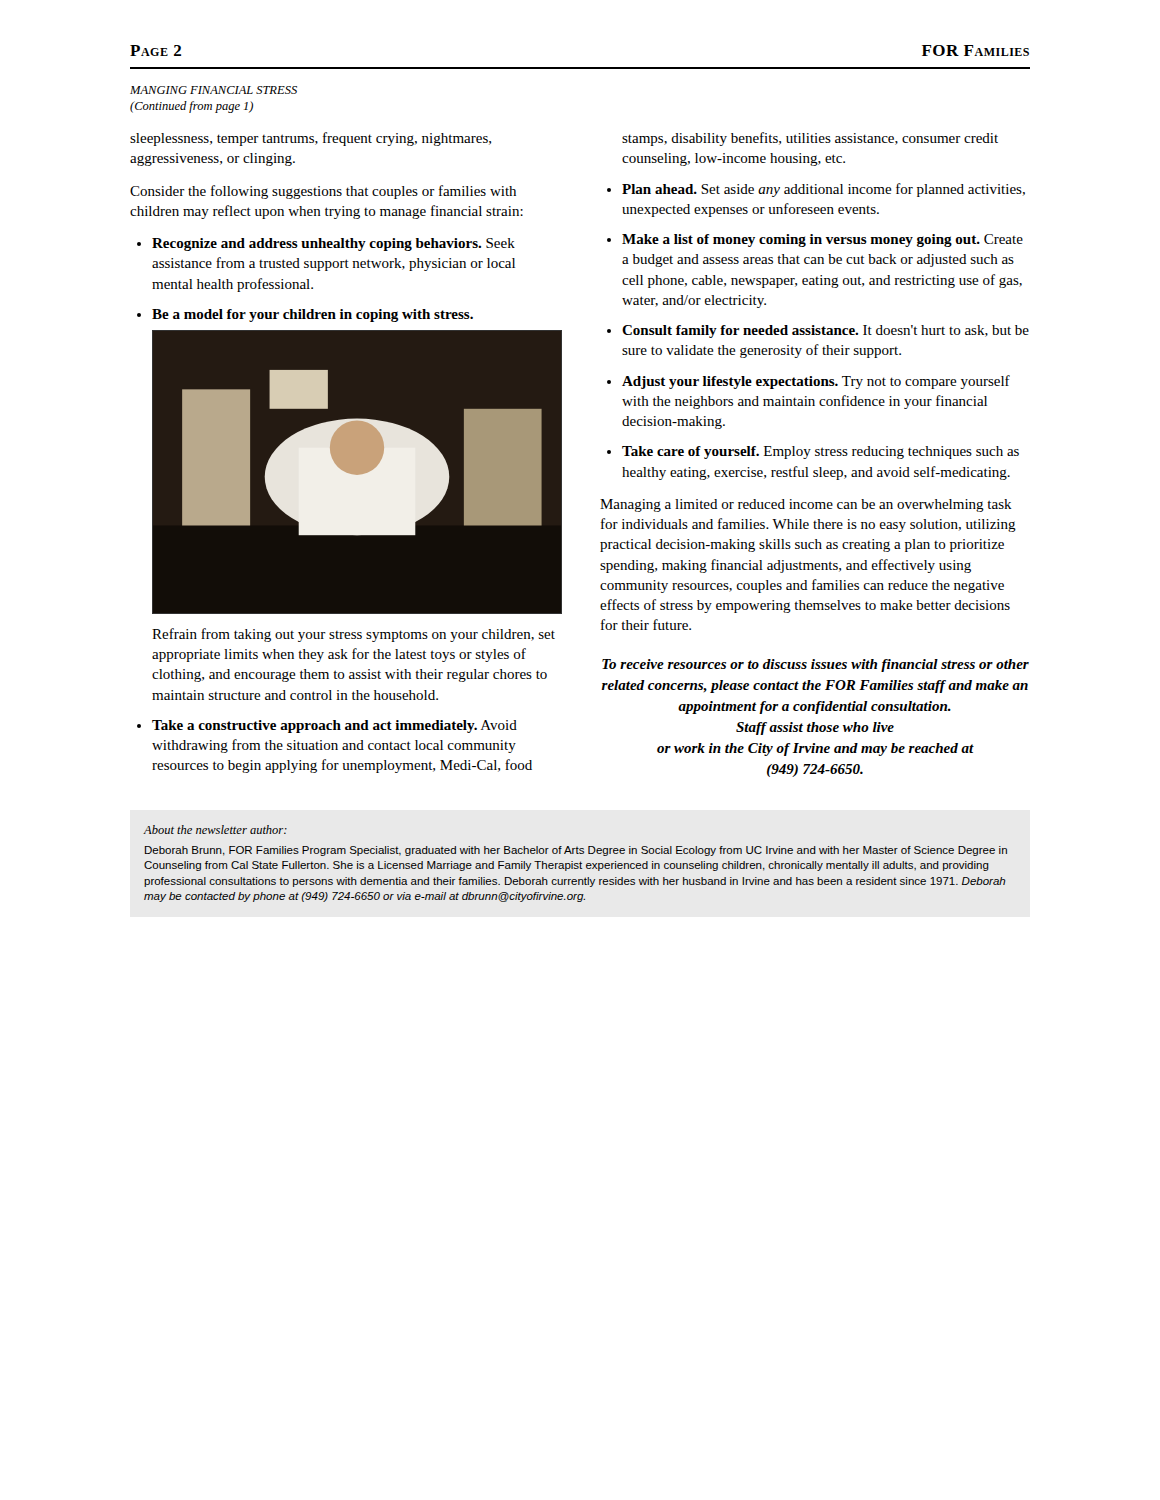Page 2
FOR Families
MANGING FINANCIAL STRESS
(Continued from page 1)
sleeplessness, temper tantrums, frequent crying, nightmares, aggressiveness, or clinging.
Consider the following suggestions that couples or families with children may reflect upon when trying to manage financial strain:
Recognize and address unhealthy coping behaviors. Seek assistance from a trusted support network, physician or local mental health professional.
Be a model for your children in coping with stress.
Refrain from taking out your stress symptoms on your children, set appropriate limits when they ask for the latest toys or styles of clothing, and encourage them to assist with their regular chores to maintain structure and control in the household.
Take a constructive approach and act immediately. Avoid withdrawing from the situation and contact local community resources to begin applying for unemployment, Medi-Cal, food stamps, disability benefits, utilities assistance, consumer credit counseling, low-income housing, etc.
Plan ahead. Set aside any additional income for planned activities, unexpected expenses or unforeseen events.
Make a list of money coming in versus money going out. Create a budget and assess areas that can be cut back or adjusted such as cell phone, cable, newspaper, eating out, and restricting use of gas, water, and/or electricity.
Consult family for needed assistance. It doesn't hurt to ask, but be sure to validate the generosity of their support.
Adjust your lifestyle expectations. Try not to compare yourself with the neighbors and maintain confidence in your financial decision-making.
Take care of yourself. Employ stress reducing techniques such as healthy eating, exercise, restful sleep, and avoid self-medicating.
Managing a limited or reduced income can be an overwhelming task for individuals and families. While there is no easy solution, utilizing practical decision-making skills such as creating a plan to prioritize spending, making financial adjustments, and effectively using community resources, couples and families can reduce the negative effects of stress by empowering themselves to make better decisions for their future.
To receive resources or to discuss issues with financial stress or other related concerns, please contact the FOR Families staff and make an appointment for a confidential consultation.
Staff assist those who live
or work in the City of Irvine and may be reached at
(949) 724-6650.
About the newsletter author:
Deborah Brunn, FOR Families Program Specialist, graduated with her Bachelor of Arts Degree in Social Ecology from UC Irvine and with her Master of Science Degree in Counseling from Cal State Fullerton. She is a Licensed Marriage and Family Therapist experienced in counseling children, chronically mentally ill adults, and providing professional consultations to persons with dementia and their families. Deborah currently resides with her husband in Irvine and has been a resident since 1971. Deborah may be contacted by phone at (949) 724-6650 or via e-mail at dbrunn@cityofirvine.org.